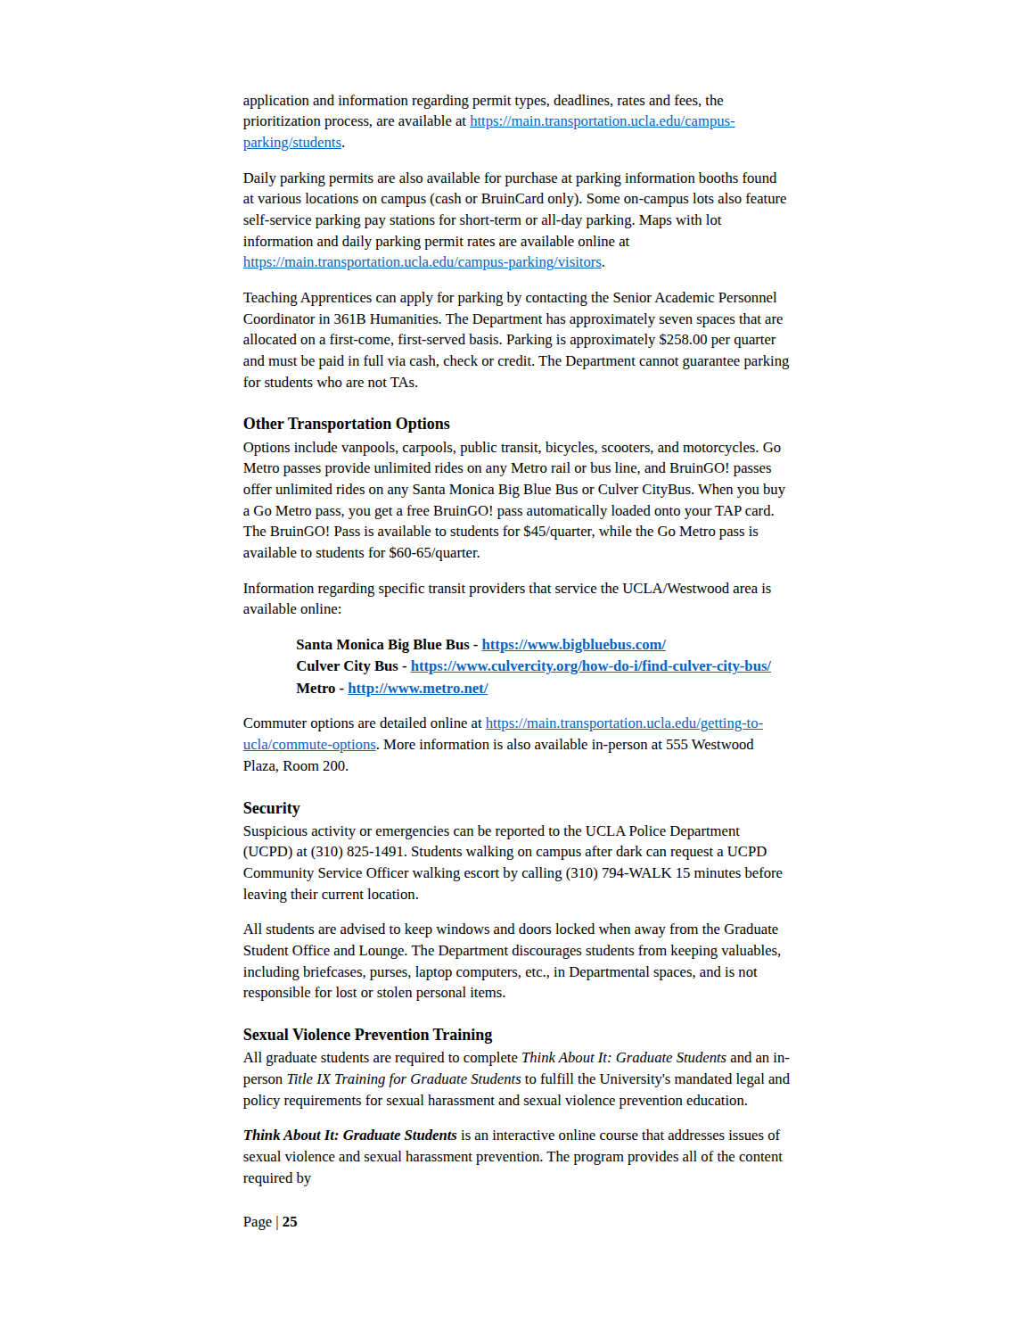application and information regarding permit types, deadlines, rates and fees, the prioritization process, are available at https://main.transportation.ucla.edu/campus-parking/students.
Daily parking permits are also available for purchase at parking information booths found at various locations on campus (cash or BruinCard only). Some on-campus lots also feature self-service parking pay stations for short-term or all-day parking. Maps with lot information and daily parking permit rates are available online at https://main.transportation.ucla.edu/campus-parking/visitors.
Teaching Apprentices can apply for parking by contacting the Senior Academic Personnel Coordinator in 361B Humanities. The Department has approximately seven spaces that are allocated on a first-come, first-served basis. Parking is approximately $258.00 per quarter and must be paid in full via cash, check or credit. The Department cannot guarantee parking for students who are not TAs.
Other Transportation Options
Options include vanpools, carpools, public transit, bicycles, scooters, and motorcycles. Go Metro passes provide unlimited rides on any Metro rail or bus line, and BruinGO! passes offer unlimited rides on any Santa Monica Big Blue Bus or Culver CityBus. When you buy a Go Metro pass, you get a free BruinGO! pass automatically loaded onto your TAP card. The BruinGO! Pass is available to students for $45/quarter, while the Go Metro pass is available to students for $60-65/quarter.
Information regarding specific transit providers that service the UCLA/Westwood area is available online:
Santa Monica Big Blue Bus - https://www.bigbluebus.com/
Culver City Bus - https://www.culvercity.org/how-do-i/find-culver-city-bus/
Metro - http://www.metro.net/
Commuter options are detailed online at https://main.transportation.ucla.edu/getting-to-ucla/commute-options. More information is also available in-person at 555 Westwood Plaza, Room 200.
Security
Suspicious activity or emergencies can be reported to the UCLA Police Department (UCPD) at (310) 825-1491. Students walking on campus after dark can request a UCPD Community Service Officer walking escort by calling (310) 794-WALK 15 minutes before leaving their current location.
All students are advised to keep windows and doors locked when away from the Graduate Student Office and Lounge. The Department discourages students from keeping valuables, including briefcases, purses, laptop computers, etc., in Departmental spaces, and is not responsible for lost or stolen personal items.
Sexual Violence Prevention Training
All graduate students are required to complete Think About It: Graduate Students and an in-person Title IX Training for Graduate Students to fulfill the University's mandated legal and policy requirements for sexual harassment and sexual violence prevention education.
Think About It: Graduate Students is an interactive online course that addresses issues of sexual violence and sexual harassment prevention. The program provides all of the content required by
Page | 25